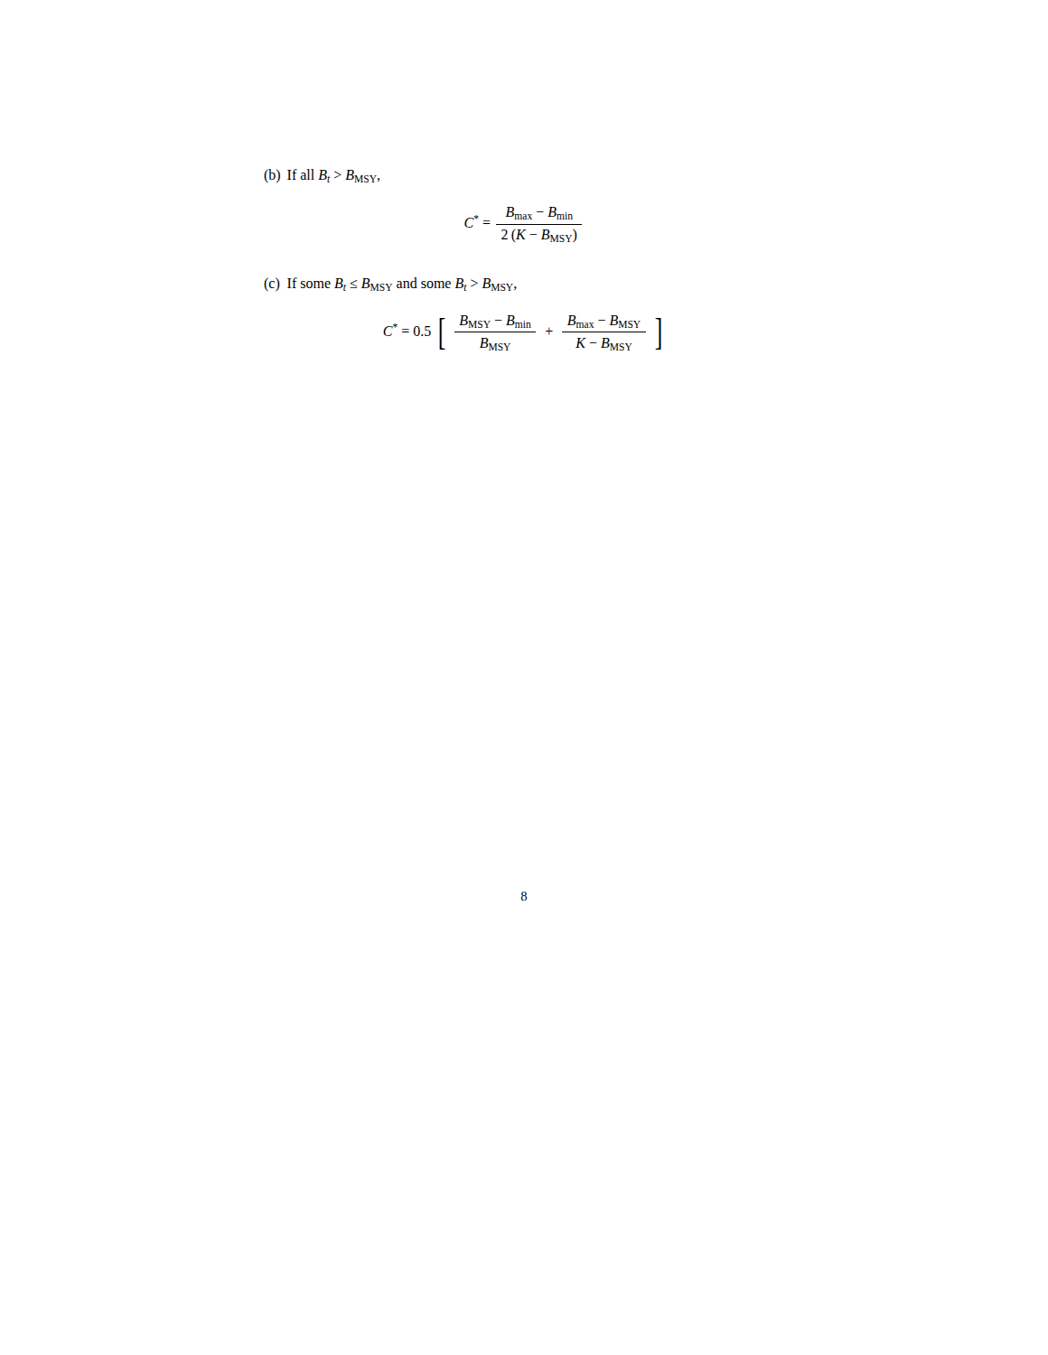(b) If all Bt > BMSY,
C* = Bmax − Bmin 2 (K − BMSY)
(c) If some Bt ≤ BMSY and some Bt > BMSY,
C* = 0.5 [ BMSY − Bmin BMSY + Bmax − BMSY K − BMSY ]
8